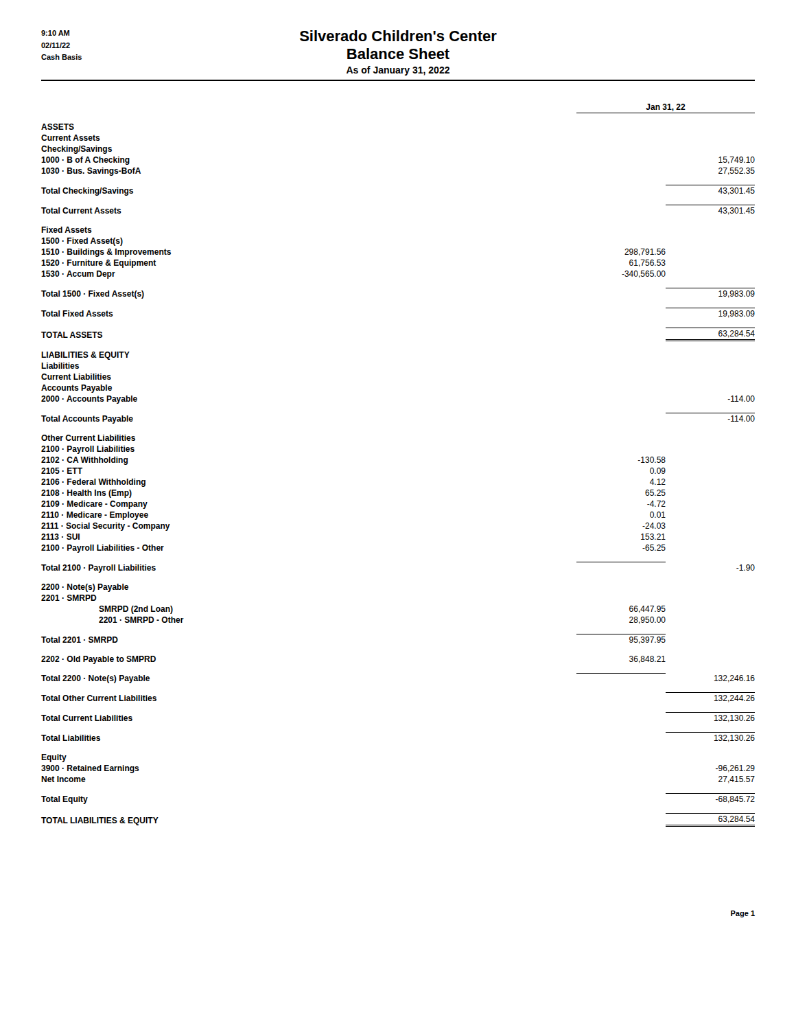9:10 AM
02/11/22
Cash Basis
Silverado Children's Center
Balance Sheet
As of January 31, 2022
| | Jan 31, 22 |
| ASSETS | | |
| Current Assets | | |
| Checking/Savings | | |
| 1000 · B of A Checking | | 15,749.10 |
| 1030 · Bus. Savings-BofA | | 27,552.35 |
| Total Checking/Savings | | 43,301.45 |
| Total Current Assets | | 43,301.45 |
| Fixed Assets | | |
| 1500 · Fixed Asset(s) | | |
| 1510 · Buildings & Improvements | 298,791.56 | |
| 1520 · Furniture & Equipment | 61,756.53 | |
| 1530 · Accum Depr | -340,565.00 | |
| Total 1500 · Fixed Asset(s) | | 19,983.09 |
| Total Fixed Assets | | 19,983.09 |
| TOTAL ASSETS | | 63,284.54 |
| LIABILITIES & EQUITY | | |
| Liabilities | | |
| Current Liabilities | | |
| Accounts Payable | | |
| 2000 · Accounts Payable | | -114.00 |
| Total Accounts Payable | | -114.00 |
| Other Current Liabilities | | |
| 2100 · Payroll Liabilities | | |
| 2102 · CA Withholding | -130.58 | |
| 2105 · ETT | 0.09 | |
| 2106 · Federal Withholding | 4.12 | |
| 2108 · Health Ins (Emp) | 65.25 | |
| 2109 · Medicare - Company | -4.72 | |
| 2110 · Medicare - Employee | 0.01 | |
| 2111 · Social Security - Company | -24.03 | |
| 2113 · SUI | 153.21 | |
| 2100 · Payroll Liabilities - Other | -65.25 | |
| Total 2100 · Payroll Liabilities | | -1.90 |
| 2200 · Note(s) Payable | | |
| 2201 · SMRPD | | |
| SMRPD (2nd Loan) | 66,447.95 | |
| 2201 · SMRPD - Other | 28,950.00 | |
| Total 2201 · SMRPD | 95,397.95 | |
| 2202 · Old Payable to SMPRD | 36,848.21 | |
| Total 2200 · Note(s) Payable | | 132,246.16 |
| Total Other Current Liabilities | | 132,244.26 |
| Total Current Liabilities | | 132,130.26 |
| Total Liabilities | | 132,130.26 |
| Equity | | |
| 3900 · Retained Earnings | | -96,261.29 |
| Net Income | | 27,415.57 |
| Total Equity | | -68,845.72 |
| TOTAL LIABILITIES & EQUITY | | 63,284.54 |
Page 1